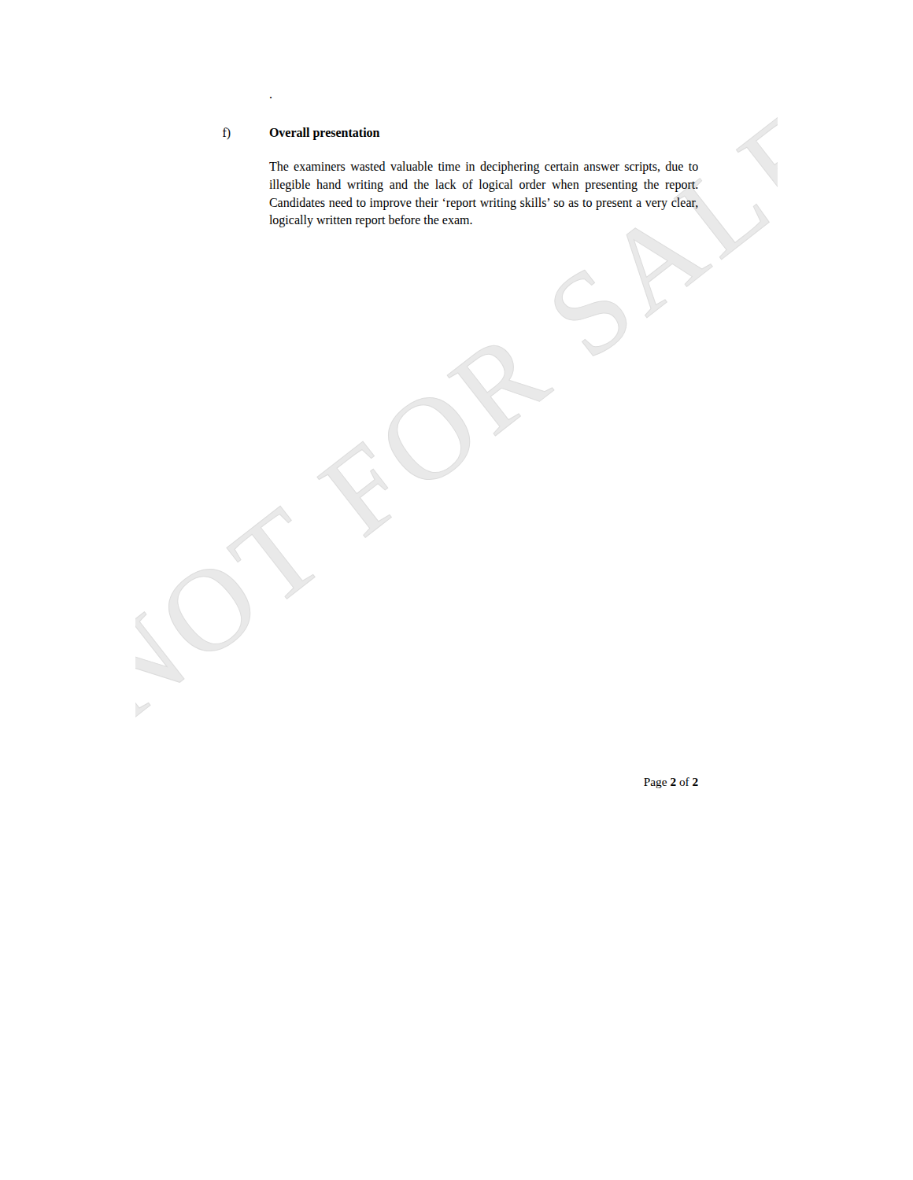NOT FOR SALE
.
f)
Overall presentation
The examiners wasted valuable time in deciphering certain answer scripts, due to illegible hand writing and the lack of logical order when presenting the report. Candidates need to improve their ‘report writing skills’ so as to present a very clear, logically written report before the exam.
Page 2 of 2